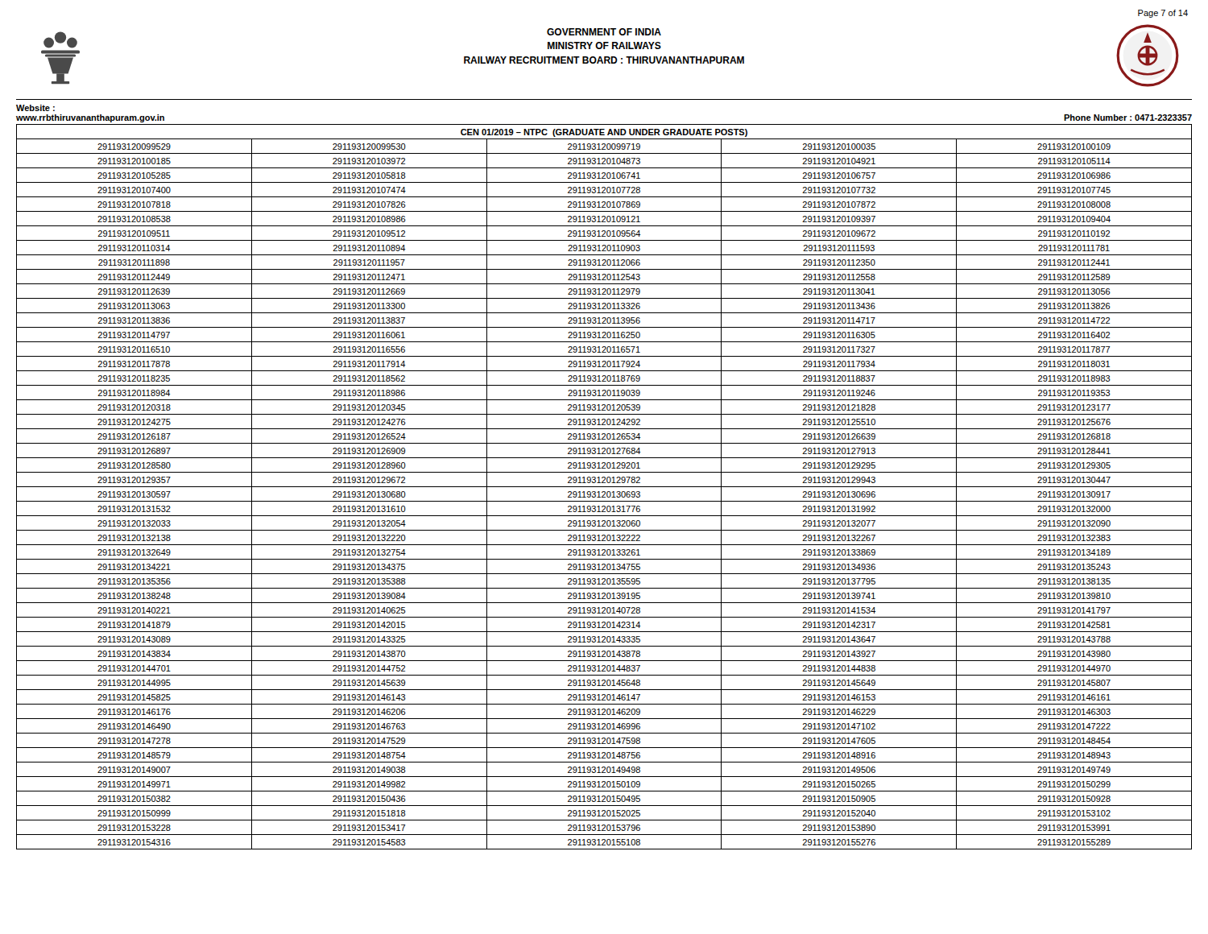Page 7 of 14
GOVERNMENT OF INDIA
MINISTRY OF RAILWAYS
RAILWAY RECRUITMENT BOARD : THIRUVANANTHAPURAM
Website :
www.rrbthiruvananthapuram.gov.in Phone Number : 0471-2323357
| CEN 01/2019 – NTPC (GRADUATE AND UNDER GRADUATE POSTS) |
| --- |
| 291193120099529 | 291193120099530 | 291193120099719 | 291193120100035 | 291193120100109 |
| 291193120100185 | 291193120103972 | 291193120104873 | 291193120104921 | 291193120105114 |
| 291193120105285 | 291193120105818 | 291193120106741 | 291193120106757 | 291193120106986 |
| 291193120107400 | 291193120107474 | 291193120107728 | 291193120107732 | 291193120107745 |
| 291193120107818 | 291193120107826 | 291193120107869 | 291193120107872 | 291193120108008 |
| 291193120108538 | 291193120108986 | 291193120109121 | 291193120109397 | 291193120109404 |
| 291193120109511 | 291193120109512 | 291193120109564 | 291193120109672 | 291193120110192 |
| 291193120110314 | 291193120110894 | 291193120110903 | 291193120111593 | 291193120111781 |
| 291193120111898 | 291193120111957 | 291193120112066 | 291193120112350 | 291193120112441 |
| 291193120112449 | 291193120112471 | 291193120112543 | 291193120112558 | 291193120112589 |
| 291193120112639 | 291193120112669 | 291193120112979 | 291193120113041 | 291193120113056 |
| 291193120113063 | 291193120113300 | 291193120113326 | 291193120113436 | 291193120113826 |
| 291193120113836 | 291193120113837 | 291193120113956 | 291193120114717 | 291193120114722 |
| 291193120114797 | 291193120116061 | 291193120116250 | 291193120116305 | 291193120116402 |
| 291193120116510 | 291193120116556 | 291193120116571 | 291193120117327 | 291193120117877 |
| 291193120117878 | 291193120117914 | 291193120117924 | 291193120117934 | 291193120118031 |
| 291193120118235 | 291193120118562 | 291193120118769 | 291193120118837 | 291193120118983 |
| 291193120118984 | 291193120118986 | 291193120119039 | 291193120119246 | 291193120119353 |
| 291193120120318 | 291193120120345 | 291193120120539 | 291193120121828 | 291193120123177 |
| 291193120124275 | 291193120124276 | 291193120124292 | 291193120125510 | 291193120125676 |
| 291193120126187 | 291193120126524 | 291193120126534 | 291193120126639 | 291193120126818 |
| 291193120126897 | 291193120126909 | 291193120127684 | 291193120127913 | 291193120128441 |
| 291193120128580 | 291193120128960 | 291193120129201 | 291193120129295 | 291193120129305 |
| 291193120129357 | 291193120129672 | 291193120129782 | 291193120129943 | 291193120130447 |
| 291193120130597 | 291193120130680 | 291193120130693 | 291193120130696 | 291193120130917 |
| 291193120131532 | 291193120131610 | 291193120131776 | 291193120131992 | 291193120132000 |
| 291193120132033 | 291193120132054 | 291193120132060 | 291193120132077 | 291193120132090 |
| 291193120132138 | 291193120132220 | 291193120132222 | 291193120132267 | 291193120132383 |
| 291193120132649 | 291193120132754 | 291193120133261 | 291193120133869 | 291193120134189 |
| 291193120134221 | 291193120134375 | 291193120134755 | 291193120134936 | 291193120135243 |
| 291193120135356 | 291193120135388 | 291193120135595 | 291193120137795 | 291193120138135 |
| 291193120138248 | 291193120139084 | 291193120139195 | 291193120139741 | 291193120139810 |
| 291193120140221 | 291193120140625 | 291193120140728 | 291193120141534 | 291193120141797 |
| 291193120141879 | 291193120142015 | 291193120142314 | 291193120142317 | 291193120142581 |
| 291193120143089 | 291193120143325 | 291193120143335 | 291193120143647 | 291193120143788 |
| 291193120143834 | 291193120143870 | 291193120143878 | 291193120143927 | 291193120143980 |
| 291193120144701 | 291193120144752 | 291193120144837 | 291193120144838 | 291193120144970 |
| 291193120144995 | 291193120145639 | 291193120145648 | 291193120145649 | 291193120145807 |
| 291193120145825 | 291193120146143 | 291193120146147 | 291193120146153 | 291193120146161 |
| 291193120146176 | 291193120146206 | 291193120146209 | 291193120146229 | 291193120146303 |
| 291193120146490 | 291193120146763 | 291193120146996 | 291193120147102 | 291193120147222 |
| 291193120147278 | 291193120147529 | 291193120147598 | 291193120147605 | 291193120148454 |
| 291193120148579 | 291193120148754 | 291193120148756 | 291193120148916 | 291193120148943 |
| 291193120149007 | 291193120149038 | 291193120149498 | 291193120149506 | 291193120149749 |
| 291193120149971 | 291193120149982 | 291193120150109 | 291193120150265 | 291193120150299 |
| 291193120150382 | 291193120150436 | 291193120150495 | 291193120150905 | 291193120150928 |
| 291193120150999 | 291193120151818 | 291193120152025 | 291193120152040 | 291193120153102 |
| 291193120153228 | 291193120153417 | 291193120153796 | 291193120153890 | 291193120153991 |
| 291193120154316 | 291193120154583 | 291193120155108 | 291193120155276 | 291193120155289 |